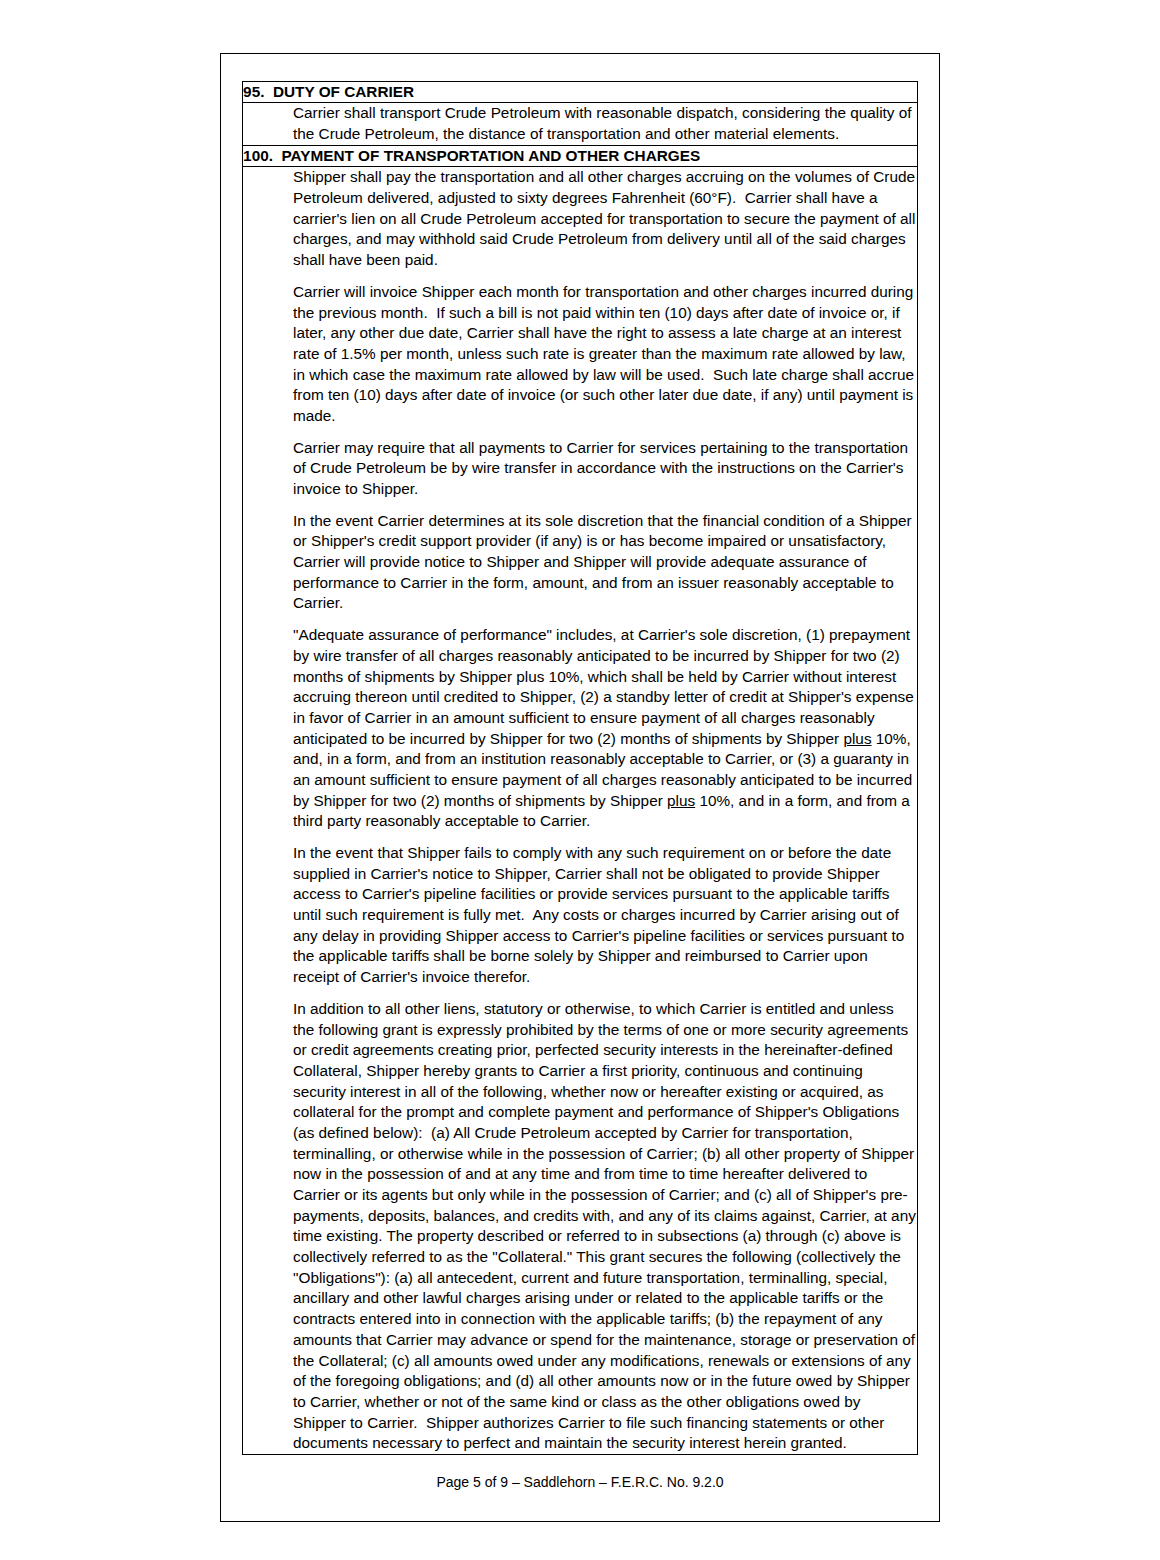| 95. DUTY OF CARRIER |
| Carrier shall transport Crude Petroleum with reasonable dispatch, considering the quality of the Crude Petroleum, the distance of transportation and other material elements. |
| 100. PAYMENT OF TRANSPORTATION AND OTHER CHARGES |
| Shipper shall pay the transportation and all other charges accruing on the volumes of Crude Petroleum delivered, adjusted to sixty degrees Fahrenheit (60°F). Carrier shall have a carrier's lien on all Crude Petroleum accepted for transportation to secure the payment of all charges, and may withhold said Crude Petroleum from delivery until all of the said charges shall have been paid. Carrier will invoice Shipper each month for transportation and other charges incurred during the previous month. If such a bill is not paid within ten (10) days after date of invoice or, if later, any other due date, Carrier shall have the right to assess a late charge at an interest rate of 1.5% per month, unless such rate is greater than the maximum rate allowed by law, in which case the maximum rate allowed by law will be used. Such late charge shall accrue from ten (10) days after date of invoice (or such other later due date, if any) until payment is made. Carrier may require that all payments to Carrier for services pertaining to the transportation of Crude Petroleum be by wire transfer in accordance with the instructions on the Carrier's invoice to Shipper. In the event Carrier determines at its sole discretion that the financial condition of a Shipper or Shipper's credit support provider (if any) is or has become impaired or unsatisfactory, Carrier will provide notice to Shipper and Shipper will provide adequate assurance of performance to Carrier in the form, amount, and from an issuer reasonably acceptable to Carrier. "Adequate assurance of performance" includes, at Carrier's sole discretion, (1) prepayment by wire transfer of all charges reasonably anticipated to be incurred by Shipper for two (2) months of shipments by Shipper plus 10%, which shall be held by Carrier without interest accruing thereon until credited to Shipper, (2) a standby letter of credit at Shipper's expense in favor of Carrier in an amount sufficient to ensure payment of all charges reasonably anticipated to be incurred by Shipper for two (2) months of shipments by Shipper plus 10%, and, in a form, and from an institution reasonably acceptable to Carrier, or (3) a guaranty in an amount sufficient to ensure payment of all charges reasonably anticipated to be incurred by Shipper for two (2) months of shipments by Shipper plus 10%, and in a form, and from a third party reasonably acceptable to Carrier. In the event that Shipper fails to comply with any such requirement on or before the date supplied in Carrier's notice to Shipper, Carrier shall not be obligated to provide Shipper access to Carrier's pipeline facilities or provide services pursuant to the applicable tariffs until such requirement is fully met. Any costs or charges incurred by Carrier arising out of any delay in providing Shipper access to Carrier's pipeline facilities or services pursuant to the applicable tariffs shall be borne solely by Shipper and reimbursed to Carrier upon receipt of Carrier's invoice therefor. In addition to all other liens, statutory or otherwise, to which Carrier is entitled and unless the following grant is expressly prohibited by the terms of one or more security agreements or credit agreements creating prior, perfected security interests in the hereinafter-defined Collateral, Shipper hereby grants to Carrier a first priority, continuous and continuing security interest in all of the following, whether now or hereafter existing or acquired, as collateral for the prompt and complete payment and performance of Shipper's Obligations (as defined below): (a) All Crude Petroleum accepted by Carrier for transportation, terminalling, or otherwise while in the possession of Carrier; (b) all other property of Shipper now in the possession of and at any time and from time to time hereafter delivered to Carrier or its agents but only while in the possession of Carrier; and (c) all of Shipper's pre-payments, deposits, balances, and credits with, and any of its claims against, Carrier, at any time existing. The property described or referred to in subsections (a) through (c) above is collectively referred to as the "Collateral." This grant secures the following (collectively the "Obligations"): (a) all antecedent, current and future transportation, terminalling, special, ancillary and other lawful charges arising under or related to the applicable tariffs or the contracts entered into in connection with the applicable tariffs; (b) the repayment of any amounts that Carrier may advance or spend for the maintenance, storage or preservation of the Collateral; (c) all amounts owed under any modifications, renewals or extensions of any of the foregoing obligations; and (d) all other amounts now or in the future owed by Shipper to Carrier, whether or not of the same kind or class as the other obligations owed by Shipper to Carrier. Shipper authorizes Carrier to file such financing statements or other documents necessary to perfect and maintain the security interest herein granted. |
Page 5 of 9 – Saddlehorn – F.E.R.C. No. 9.2.0